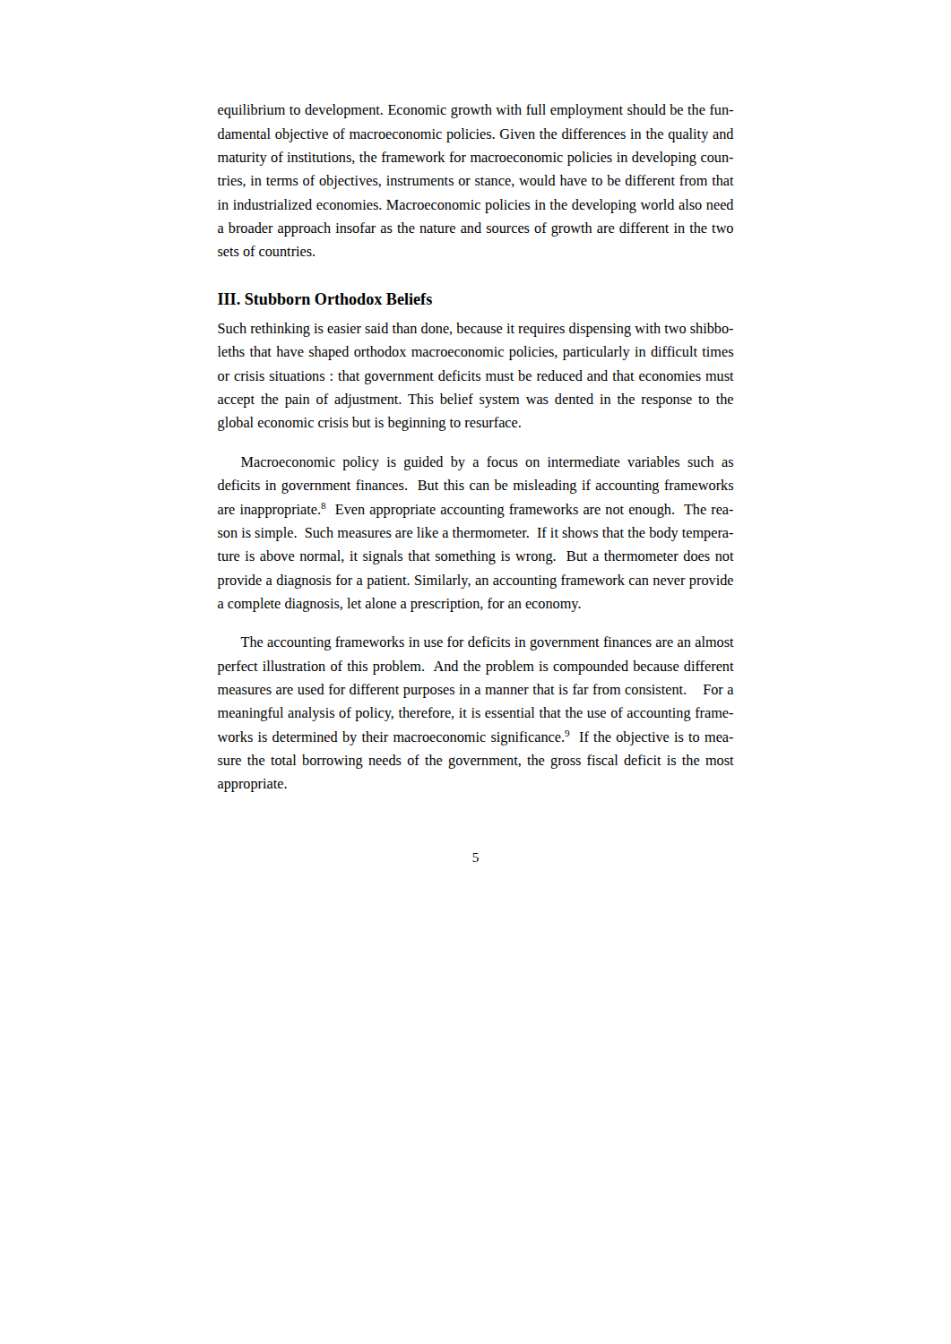equilibrium to development. Economic growth with full employment should be the fundamental objective of macroeconomic policies. Given the differences in the quality and maturity of institutions, the framework for macroeconomic policies in developing countries, in terms of objectives, instruments or stance, would have to be different from that in industrialized economies. Macroeconomic policies in the developing world also need a broader approach insofar as the nature and sources of growth are different in the two sets of countries.
III. Stubborn Orthodox Beliefs
Such rethinking is easier said than done, because it requires dispensing with two shibboleths that have shaped orthodox macroeconomic policies, particularly in difficult times or crisis situations : that government deficits must be reduced and that economies must accept the pain of adjustment. This belief system was dented in the response to the global economic crisis but is beginning to resurface.
Macroeconomic policy is guided by a focus on intermediate variables such as deficits in government finances. But this can be misleading if accounting frameworks are inappropriate.8 Even appropriate accounting frameworks are not enough. The reason is simple. Such measures are like a thermometer. If it shows that the body temperature is above normal, it signals that something is wrong. But a thermometer does not provide a diagnosis for a patient. Similarly, an accounting framework can never provide a complete diagnosis, let alone a prescription, for an economy.
The accounting frameworks in use for deficits in government finances are an almost perfect illustration of this problem. And the problem is compounded because different measures are used for different purposes in a manner that is far from consistent. For a meaningful analysis of policy, therefore, it is essential that the use of accounting frameworks is determined by their macroeconomic significance.9 If the objective is to measure the total borrowing needs of the government, the gross fiscal deficit is the most appropriate.
5